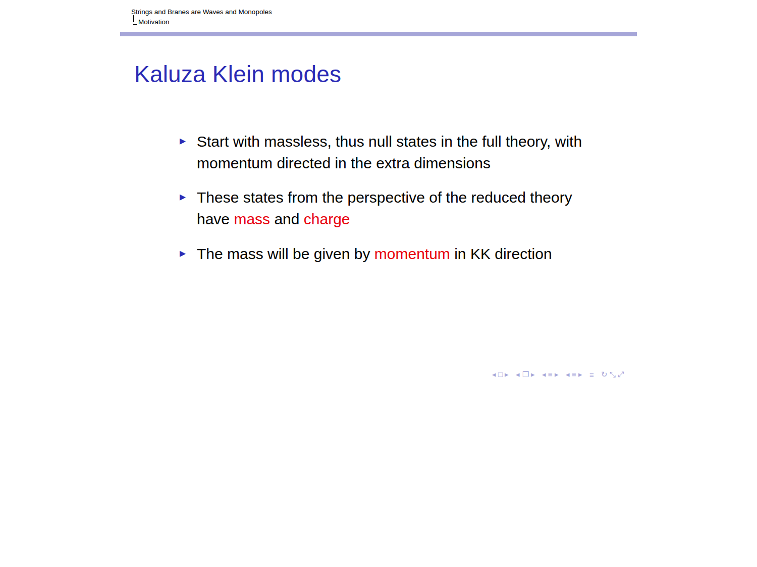Strings and Branes are Waves and Monopoles
Motivation
Kaluza Klein modes
Start with massless, thus null states in the full theory, with momentum directed in the extra dimensions
These states from the perspective of the reduced theory have mass and charge
The mass will be given by momentum in KK direction
◂ □ ▸ ◂ ❐ ▸ ◂ ≡ ▸ ◂ ≡ ▸ ≡ ↻ ⤡ ⤢